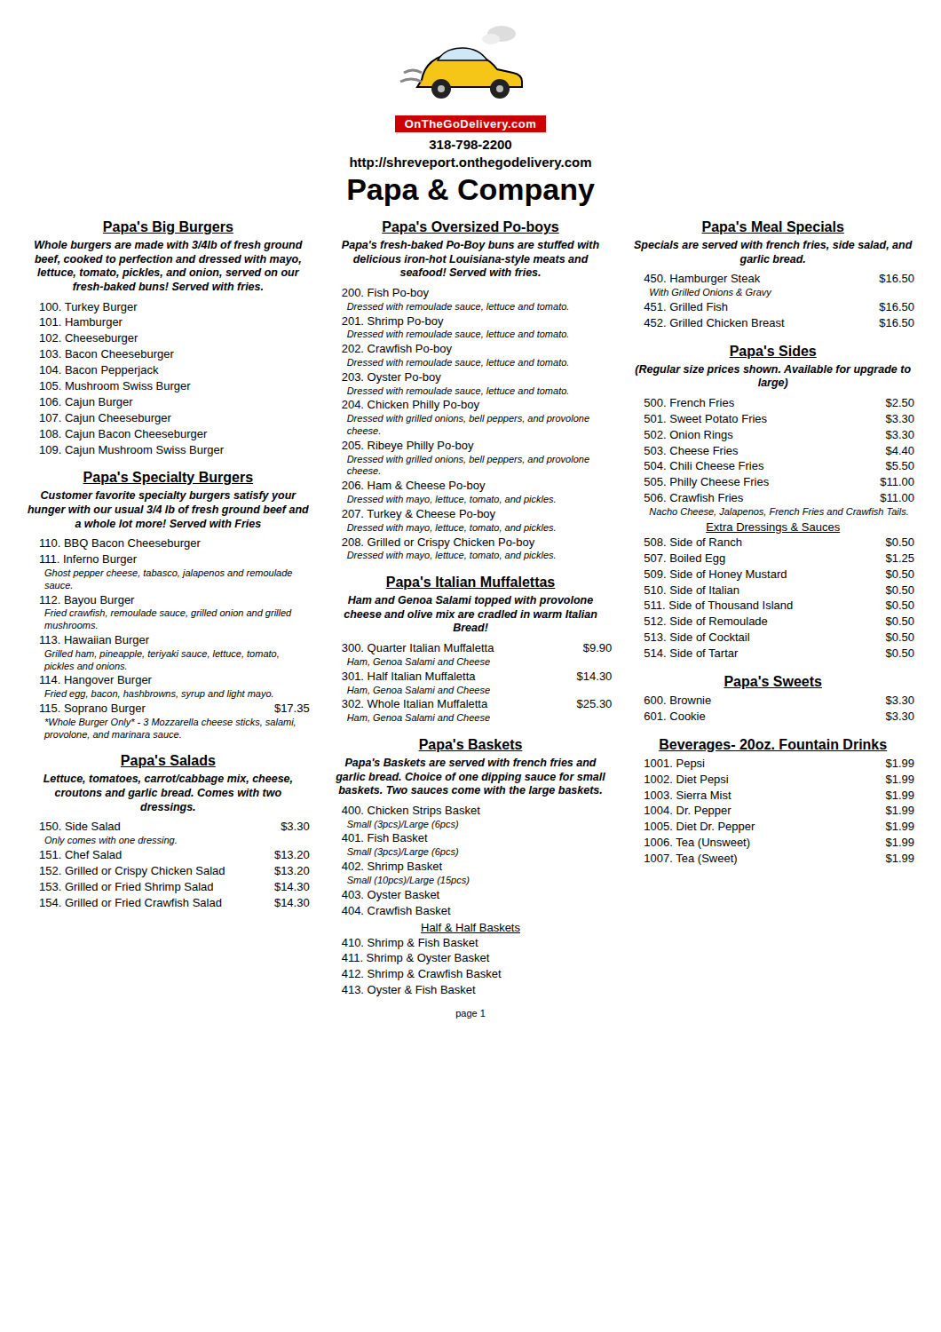OnTheGoDelivery.com
318-798-2200
http://shreveport.onthegodelivery.com
Papa & Company
Papa's Big Burgers
Whole burgers are made with 3/4lb of fresh ground beef, cooked to perfection and dressed with mayo, lettuce, tomato, pickles, and onion, served on our fresh-baked buns! Served with fries.
100. Turkey Burger
101. Hamburger
102. Cheeseburger
103. Bacon Cheeseburger
104. Bacon Pepperjack
105. Mushroom Swiss Burger
106. Cajun Burger
107. Cajun Cheeseburger
108. Cajun Bacon Cheeseburger
109. Cajun Mushroom Swiss Burger
Papa's Specialty Burgers
Customer favorite specialty burgers satisfy your hunger with our usual 3/4 lb of fresh ground beef and a whole lot more! Served with Fries
110. BBQ Bacon Cheeseburger
111. Inferno Burger Ghost pepper cheese, tabasco, jalapenos and remoulade sauce.
112. Bayou Burger Fried crawfish, remoulade sauce, grilled onion and grilled mushrooms.
113. Hawaiian Burger Grilled ham, pineapple, teriyaki sauce, lettuce, tomato, pickles and onions.
114. Hangover Burger Fried egg, bacon, hashbrowns, syrup and light mayo.
115. Soprano Burger$17.35
*Whole Burger Only* - 3 Mozzarella cheese sticks, salami, provolone, and marinara sauce.
Papa's Salads
Lettuce, tomatoes, carrot/cabbage mix, cheese, croutons and garlic bread. Comes with two dressings.
150. Side Salad$3.30
Only comes with one dressing.
151. Chef Salad$13.20
152. Grilled or Crispy Chicken Salad$13.20
153. Grilled or Fried Shrimp Salad$14.30
154. Grilled or Fried Crawfish Salad$14.30
Papa's Oversized Po-boys
Papa's fresh-baked Po-Boy buns are stuffed with delicious iron-hot Louisiana-style meats and seafood! Served with fries.
200. Fish Po-boy Dressed with remoulade sauce, lettuce and tomato.
201. Shrimp Po-boy Dressed with remoulade sauce, lettuce and tomato.
202. Crawfish Po-boy Dressed with remoulade sauce, lettuce and tomato.
203. Oyster Po-boy Dressed with remoulade sauce, lettuce and tomato.
204. Chicken Philly Po-boy Dressed with grilled onions, bell peppers, and provolone cheese.
205. Ribeye Philly Po-boy Dressed with grilled onions, bell peppers, and provolone cheese.
206. Ham & Cheese Po-boy Dressed with mayo, lettuce, tomato, and pickles.
207. Turkey & Cheese Po-boy Dressed with mayo, lettuce, tomato, and pickles.
208. Grilled or Crispy Chicken Po-boy Dressed with mayo, lettuce, tomato, and pickles.
Papa's Italian Muffalettas
Ham and Genoa Salami topped with provolone cheese and olive mix are cradled in warm Italian Bread!
300. Quarter Italian Muffaletta$9.90
Ham, Genoa Salami and Cheese
301. Half Italian Muffaletta$14.30
Ham, Genoa Salami and Cheese
302. Whole Italian Muffaletta$25.30
Ham, Genoa Salami and Cheese
Papa's Baskets
Papa's Baskets are served with french fries and garlic bread. Choice of one dipping sauce for small baskets. Two sauces come with the large baskets.
400. Chicken Strips Basket Small (3pcs)/Large (6pcs)
401. Fish Basket Small (3pcs)/Large (6pcs)
402. Shrimp Basket Small (10pcs)/Large (15pcs)
403. Oyster Basket
404. Crawfish Basket
Half & Half Baskets
410. Shrimp & Fish Basket
411. Shrimp & Oyster Basket
412. Shrimp & Crawfish Basket
413. Oyster & Fish Basket
Papa's Meal Specials
Specials are served with french fries, side salad, and garlic bread.
450. Hamburger Steak$16.50
With Grilled Onions & Gravy
451. Grilled Fish$16.50
452. Grilled Chicken Breast$16.50
Papa's Sides
(Regular size prices shown. Available for upgrade to large)
500. French Fries$2.50
501. Sweet Potato Fries$3.30
502. Onion Rings$3.30
503. Cheese Fries$4.40
504. Chili Cheese Fries$5.50
505. Philly Cheese Fries$11.00
506. Crawfish Fries$11.00
Nacho Cheese, Jalapenos, French Fries and Crawfish Tails.
Extra Dressings & Sauces
508. Side of Ranch$0.50
507. Boiled Egg$1.25
509. Side of Honey Mustard$0.50
510. Side of Italian$0.50
511. Side of Thousand Island$0.50
512. Side of Remoulade$0.50
513. Side of Cocktail$0.50
514. Side of Tartar$0.50
Papa's Sweets
600. Brownie$3.30
601. Cookie$3.30
Beverages- 20oz. Fountain Drinks
1001. Pepsi$1.99
1002. Diet Pepsi$1.99
1003. Sierra Mist$1.99
1004. Dr. Pepper$1.99
1005. Diet Dr. Pepper$1.99
1006. Tea (Unsweet)$1.99
1007. Tea (Sweet)$1.99
page 1